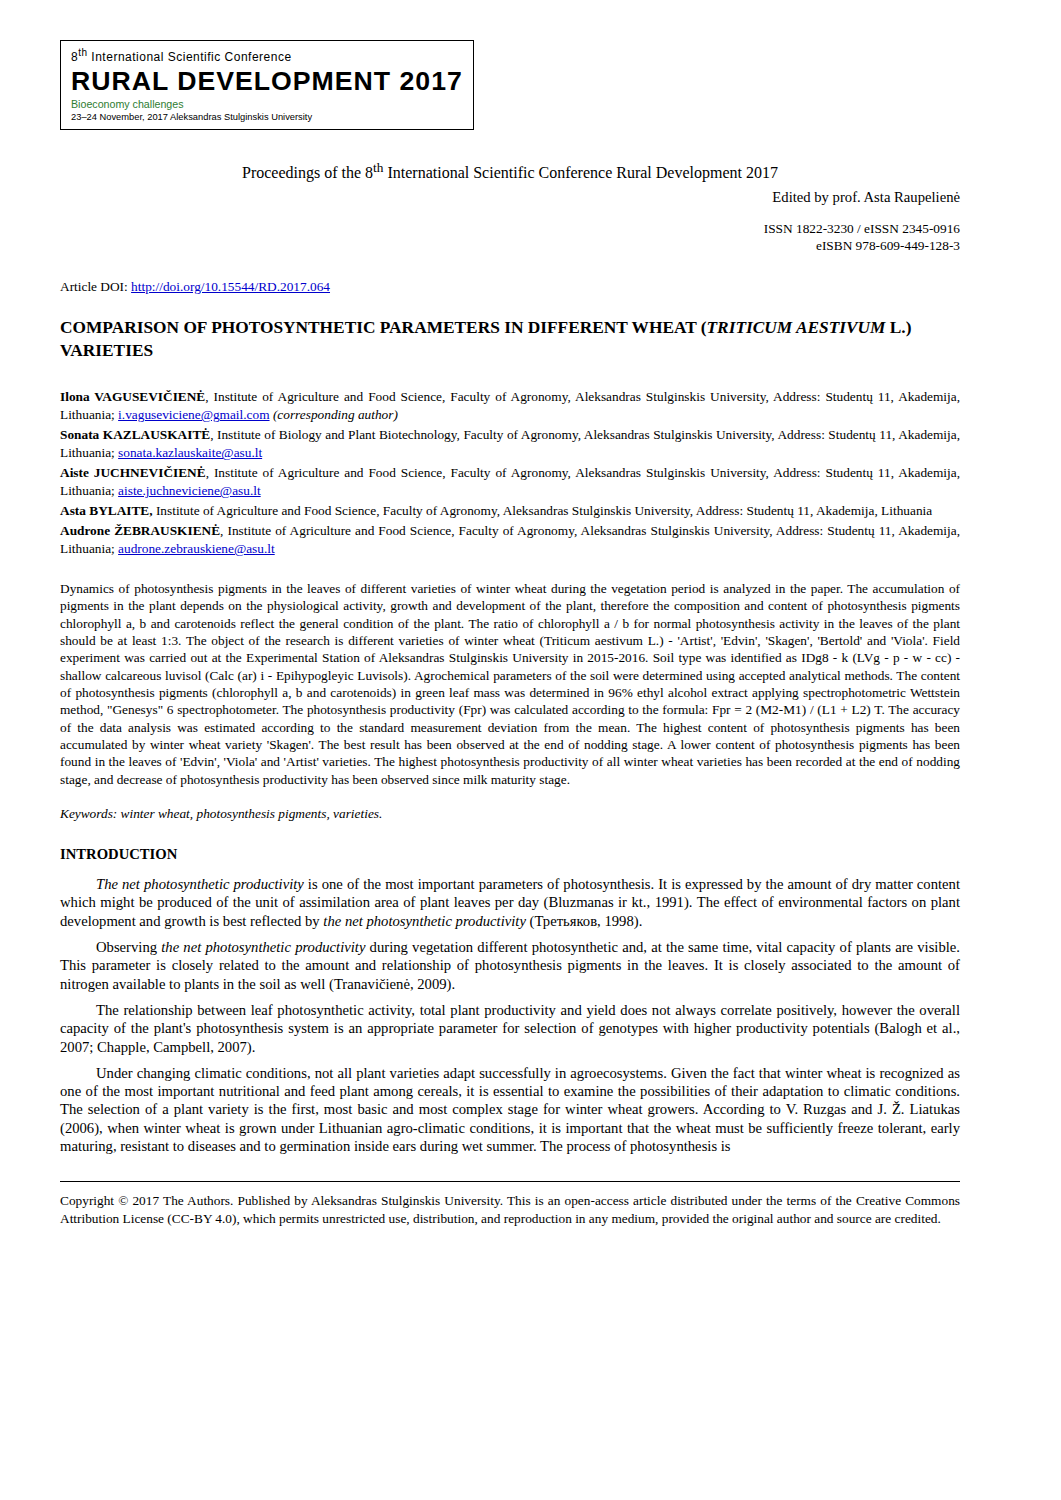8th International Scientific Conference
RURAL DEVELOPMENT 2017
Bioeconomy challenges
23–24 November, 2017 Aleksandras Stulginskis University
Proceedings of the 8th International Scientific Conference Rural Development 2017
Edited by prof. Asta Raupelienė
ISSN 1822-3230 / eISSN 2345-0916
eISBN 978-609-449-128-3
Article DOI: http://doi.org/10.15544/RD.2017.064
Comparison of Photosynthetic Parameters in Different Wheat (Triticum aestivum L.) Varieties
Ilona VAGUSEVIČIENĖ, Institute of Agriculture and Food Science, Faculty of Agronomy, Aleksandras Stulginskis University, Address: Studentų 11, Akademija, Lithuania; i.vaguseviciene@gmail.com (corresponding author)
Sonata KAZLAUSKAITĖ, Institute of Biology and Plant Biotechnology, Faculty of Agronomy, Aleksandras Stulginskis University, Address: Studentų 11, Akademija, Lithuania; sonata.kazlauskaite@asu.lt
Aiste JUCHNEVIČIENĖ, Institute of Agriculture and Food Science, Faculty of Agronomy, Aleksandras Stulginskis University, Address: Studentų 11, Akademija, Lithuania; aiste.juchneviciene@asu.lt
Asta BYLAITE, Institute of Agriculture and Food Science, Faculty of Agronomy, Aleksandras Stulginskis University, Address: Studentų 11, Akademija, Lithuania
Audrone ŽEBRAUSKIENĖ, Institute of Agriculture and Food Science, Faculty of Agronomy, Aleksandras Stulginskis University, Address: Studentų 11, Akademija, Lithuania; audrone.zebrauskiene@asu.lt
Dynamics of photosynthesis pigments in the leaves of different varieties of winter wheat during the vegetation period is analyzed in the paper. The accumulation of pigments in the plant depends on the physiological activity, growth and development of the plant, therefore the composition and content of photosynthesis pigments chlorophyll a, b and carotenoids reflect the general condition of the plant. The ratio of chlorophyll a / b for normal photosynthesis activity in the leaves of the plant should be at least 1:3. The object of the research is different varieties of winter wheat (Triticum aestivum L.) - 'Artist', 'Edvin', 'Skagen', 'Bertold' and 'Viola'. Field experiment was carried out at the Experimental Station of Aleksandras Stulginskis University in 2015-2016. Soil type was identified as IDg8 - k (LVg - p - w - cc) - shallow calcareous luvisol (Calc (ar) i - Epihypogleyic Luvisols). Agrochemical parameters of the soil were determined using accepted analytical methods. The content of photosynthesis pigments (chlorophyll a, b and carotenoids) in green leaf mass was determined in 96% ethyl alcohol extract applying spectrophotometric Wettstein method, "Genesys" 6 spectrophotometer. The photosynthesis productivity (Fpr) was calculated according to the formula: Fpr = 2 (M2-M1) / (L1 + L2) T. The accuracy of the data analysis was estimated according to the standard measurement deviation from the mean. The highest content of photosynthesis pigments has been accumulated by winter wheat variety 'Skagen'. The best result has been observed at the end of nodding stage. A lower content of photosynthesis pigments has been found in the leaves of 'Edvin', 'Viola' and 'Artist' varieties. The highest photosynthesis productivity of all winter wheat varieties has been recorded at the end of nodding stage, and decrease of photosynthesis productivity has been observed since milk maturity stage.
Keywords: winter wheat, photosynthesis pigments, varieties.
Introduction
The net photosynthetic productivity is one of the most important parameters of photosynthesis. It is expressed by the amount of dry matter content which might be produced of the unit of assimilation area of plant leaves per day (Bluzmanas ir kt., 1991). The effect of environmental factors on plant development and growth is best reflected by the net photosynthetic productivity (Третьяков, 1998).
Observing the net photosynthetic productivity during vegetation different photosynthetic and, at the same time, vital capacity of plants are visible. This parameter is closely related to the amount and relationship of photosynthesis pigments in the leaves. It is closely associated to the amount of nitrogen available to plants in the soil as well (Tranavičienė, 2009).
The relationship between leaf photosynthetic activity, total plant productivity and yield does not always correlate positively, however the overall capacity of the plant's photosynthesis system is an appropriate parameter for selection of genotypes with higher productivity potentials (Balogh et al., 2007; Chapple, Campbell, 2007).
Under changing climatic conditions, not all plant varieties adapt successfully in agroecosystems. Given the fact that winter wheat is recognized as one of the most important nutritional and feed plant among cereals, it is essential to examine the possibilities of their adaptation to climatic conditions. The selection of a plant variety is the first, most basic and most complex stage for winter wheat growers. According to V. Ruzgas and J. Ž. Liatukas (2006), when winter wheat is grown under Lithuanian agro-climatic conditions, it is important that the wheat must be sufficiently freeze tolerant, early maturing, resistant to diseases and to germination inside ears during wet summer. The process of photosynthesis is
Copyright © 2017 The Authors. Published by Aleksandras Stulginskis University. This is an open-access article distributed under the terms of the Creative Commons Attribution License (CC-BY 4.0), which permits unrestricted use, distribution, and reproduction in any medium, provided the original author and source are credited.